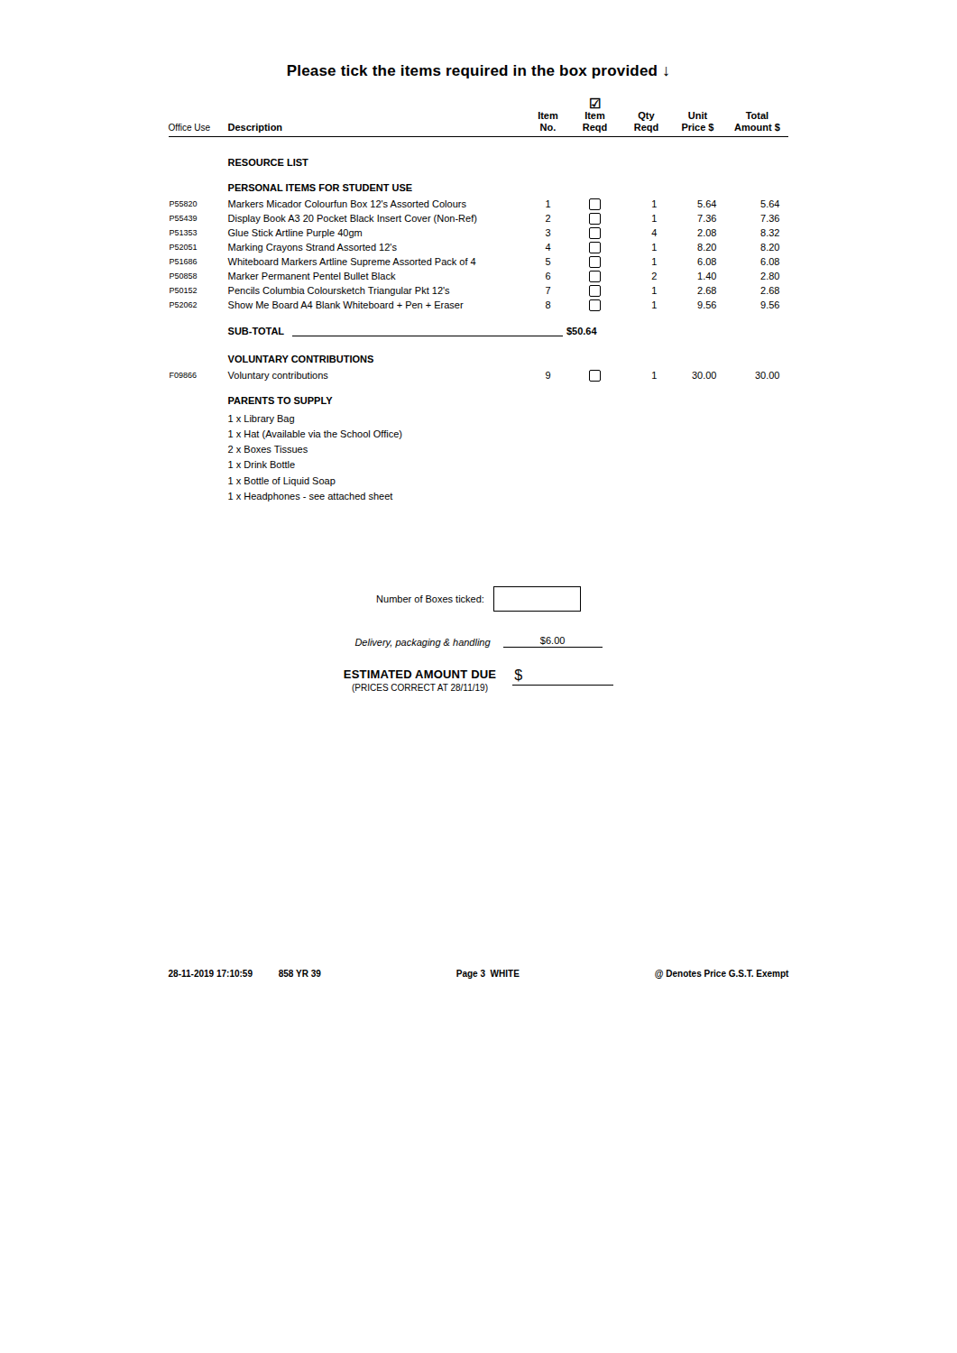Please tick the items required in the box provided ↓
| | | | ☑ | | | |
| --- | --- | --- | --- | --- | --- | --- |
| Office Use | Description | Item No. | Item Reqd | Qty Reqd | Unit Price $ | Total Amount $ |
| | RESOURCE LIST | |
| | PERSONAL ITEMS FOR STUDENT USE | |
| P55820 | Markers Micador Colourfun Box 12's Assorted Colours | 1 | | 1 | 5.64 | 5.64 |
| P55439 | Display Book A3 20 Pocket Black Insert Cover (Non-Ref) | 2 | | 1 | 7.36 | 7.36 |
| P51353 | Glue Stick Artline Purple 40gm | 3 | | 4 | 2.08 | 8.32 |
| P52051 | Marking Crayons Strand Assorted 12's | 4 | | 1 | 8.20 | 8.20 |
| P51686 | Whiteboard Markers Artline Supreme Assorted Pack of 4 | 5 | | 1 | 6.08 | 6.08 |
| P50858 | Marker Permanent Pentel Bullet Black | 6 | | 2 | 1.40 | 2.80 |
| P50152 | Pencils Columbia Coloursketch Triangular Pkt 12's | 7 | | 1 | 2.68 | 2.68 |
| P52062 | Show Me Board A4 Blank Whiteboard + Pen + Eraser | 8 | | 1 | 9.56 | 9.56 |
| | SUB-TOTAL $50.64 |
| | VOLUNTARY CONTRIBUTIONS | |
| F09866 | Voluntary contributions | 9 | | 1 | 30.00 | 30.00 |
| | PARENTS TO SUPPLY | |
| | 1 x Library Bag 1 x Hat (Available via the School Office) 2 x Boxes Tissues 1 x Drink Bottle 1 x Bottle of Liquid Soap 1 x Headphones - see attached sheet |
Number of Boxes ticked:
Delivery, packaging & handling $6.00
ESTIMATED AMOUNT DUE
(PRICES CORRECT AT 28/11/19)
$
28-11-2019 17:10:59 858 YR 39
Page 3 WHITE
@ Denotes Price G.S.T. Exempt